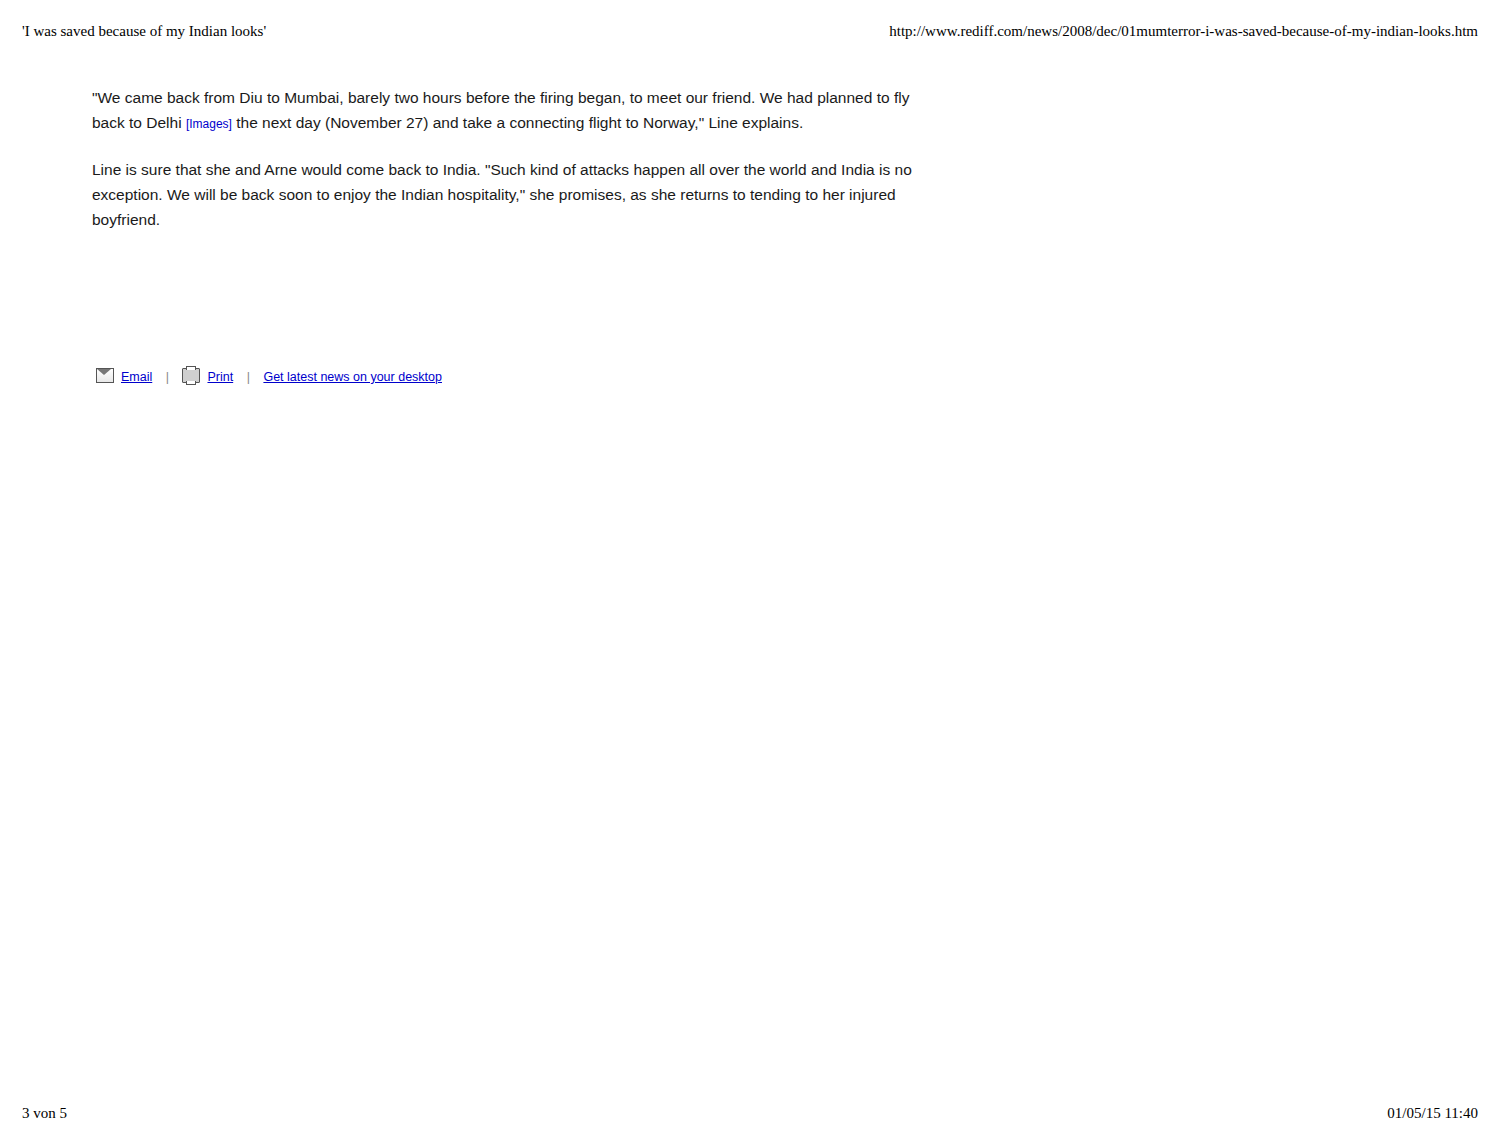'I was saved because of my Indian looks' http://www.rediff.com/news/2008/dec/01mumterror-i-was-saved-because-of-my-indian-looks.htm
"We came back from Diu to Mumbai, barely two hours before the firing began, to meet our friend. We had planned to fly back to Delhi [Images] the next day (November 27) and take a connecting flight to Norway," Line explains.
Line is sure that she and Arne would come back to India. "Such kind of attacks happen all over the world and India is no exception. We will be back soon to enjoy the Indian hospitality," she promises, as she returns to tending to her injured boyfriend.
Email | Print | Get latest news on your desktop
3 von 5 01/05/15 11:40